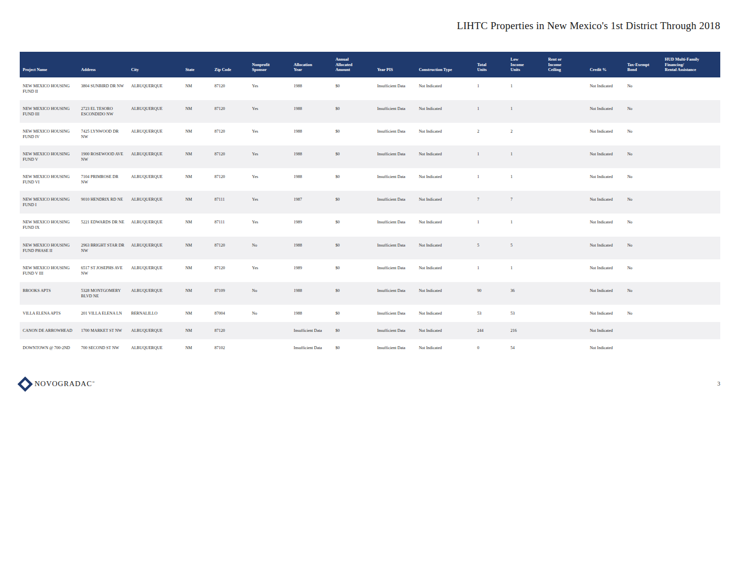LIHTC Properties in New Mexico's 1st District Through 2018
| Project Name | Address | City | State | Zip Code | Nonprofit Sponsor | Allocation Year | Annual Allocated Amount | Year PIS | Construction Type | Total Units | Low Income Units | Rent or Income Ceiling | Credit % | Tax-Exempt Bond | HUD Multi-Family Financing/ Rental Assistance |
| --- | --- | --- | --- | --- | --- | --- | --- | --- | --- | --- | --- | --- | --- | --- | --- |
| NEW MEXICO HOUSING FUND II | 3804 SUNBIRD DR NW | ALBUQUERQUE | NM | 87120 | Yes | 1988 | $0 | Insufficient Data | Not Indicated | 1 | 1 | | Not Indicated | No | |
| NEW MEXICO HOUSING FUND III | 2723 EL TESORO ESCONDIDO NW | ALBUQUERQUE | NM | 87120 | Yes | 1988 | $0 | Insufficient Data | Not Indicated | 1 | 1 | | Not Indicated | No | |
| NEW MEXICO HOUSING FUND IV | 7425 LYNWOOD DR NW | ALBUQUERQUE | NM | 87120 | Yes | 1988 | $0 | Insufficient Data | Not Indicated | 2 | 2 | | Not Indicated | No | |
| NEW MEXICO HOUSING FUND V | 1900 ROSEWOOD AVE NW | ALBUQUERQUE | NM | 87120 | Yes | 1988 | $0 | Insufficient Data | Not Indicated | 1 | 1 | | Not Indicated | No | |
| NEW MEXICO HOUSING FUND VI | 7104 PRIMROSE DR NW | ALBUQUERQUE | NM | 87120 | Yes | 1988 | $0 | Insufficient Data | Not Indicated | 1 | 1 | | Not Indicated | No | |
| NEW MEXICO HOUSING FUND I | 9010 HENDRIX RD NE | ALBUQUERQUE | NM | 87111 | Yes | 1987 | $0 | Insufficient Data | Not Indicated | 7 | 7 | | Not Indicated | No | |
| NEW MEXICO HOUSING FUND IX | 5221 EDWARDS DR NE | ALBUQUERQUE | NM | 87111 | Yes | 1989 | $0 | Insufficient Data | Not Indicated | 1 | 1 | | Not Indicated | No | |
| NEW MEXICO HOUSING FUND PHASE II | 2963 BRIGHT STAR DR NW | ALBUQUERQUE | NM | 87120 | No | 1988 | $0 | Insufficient Data | Not Indicated | 5 | 5 | | Not Indicated | No | |
| NEW MEXICO HOUSING FUND V III | 6517 ST JOSEPHS AVE NW | ALBUQUERQUE | NM | 87120 | Yes | 1989 | $0 | Insufficient Data | Not Indicated | 1 | 1 | | Not Indicated | No | |
| BROOKS APTS | 5328 MONTGOMERY BLVD NE | ALBUQUERQUE | NM | 87109 | No | 1988 | $0 | Insufficient Data | Not Indicated | 90 | 36 | | Not Indicated | No | |
| VILLA ELENA APTS | 201 VILLA ELENA LN | BERNALILLO | NM | 87004 | No | 1988 | $0 | Insufficient Data | Not Indicated | 53 | 53 | | Not Indicated | No | |
| CANON DE ARROWHEAD | 1700 MARKET ST NW | ALBUQUERQUE | NM | 87120 | | Insufficient Data | $0 | Insufficient Data | Not Indicated | 244 | 216 | | Not Indicated | | |
| DOWNTOWN @ 700-2ND | 700 SECOND ST NW | ALBUQUERQUE | NM | 87102 | | Insufficient Data | $0 | Insufficient Data | Not Indicated | 0 | 54 | | Not Indicated | | |
NOVOGRADAC®
3